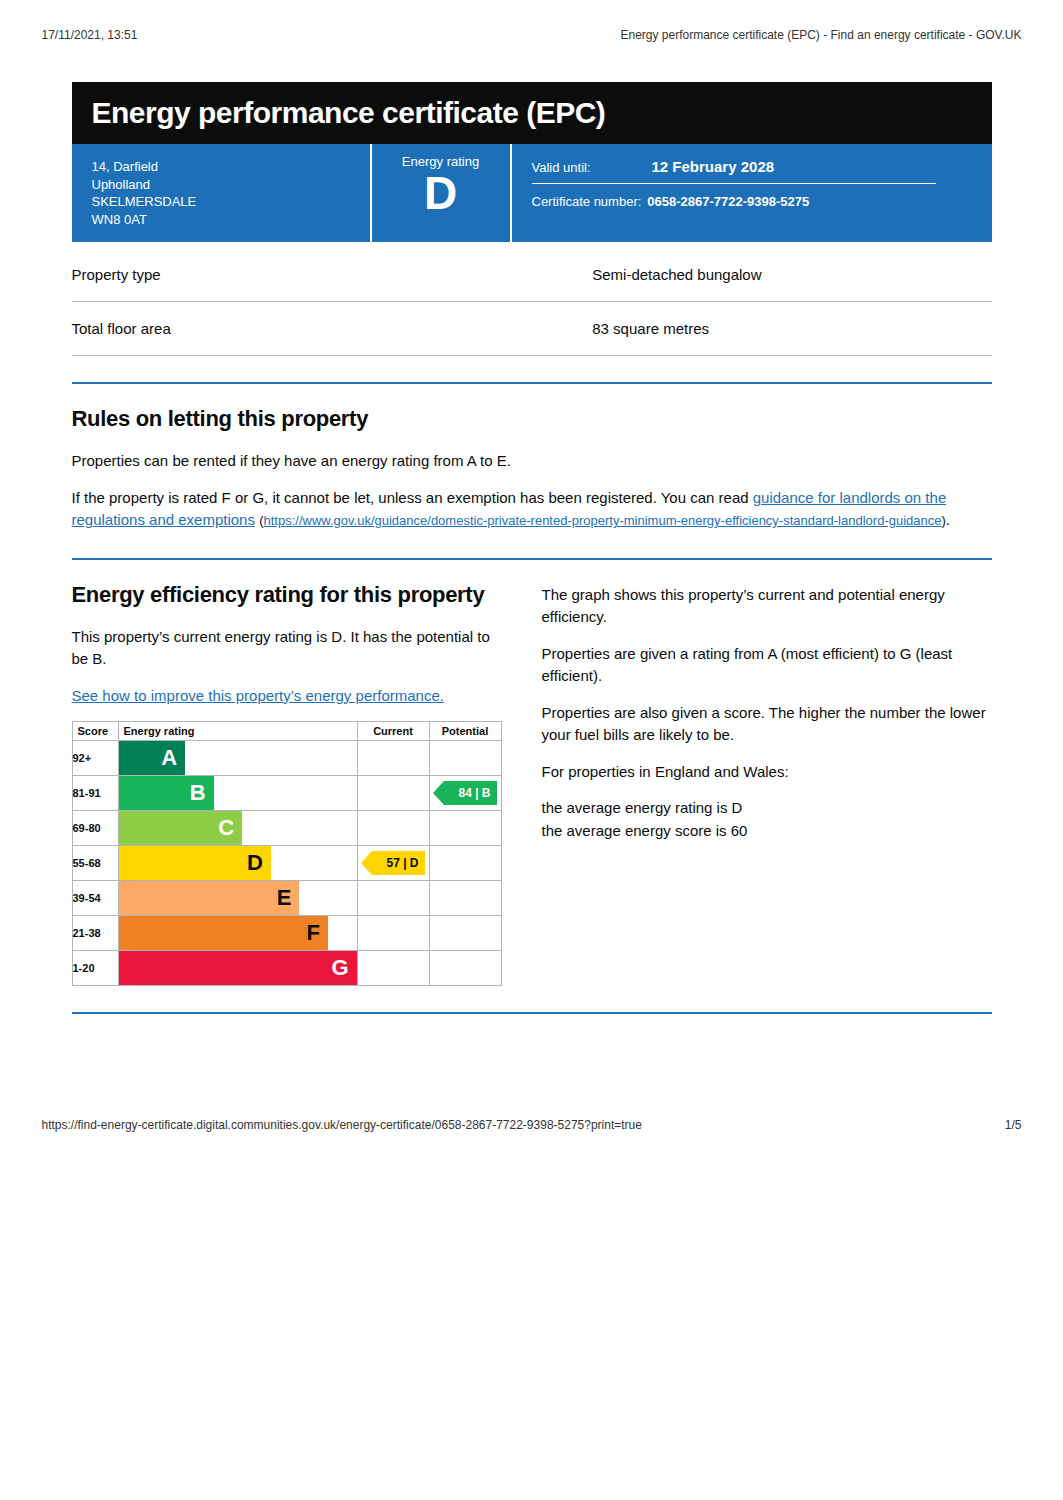17/11/2021, 13:51
Energy performance certificate (EPC) - Find an energy certificate - GOV.UK
Energy performance certificate (EPC)
14, Darfield
Upholland
SKELMERSDALE
WN8 0AT
Energy rating
D
Valid until:
12 February 2028
Certificate number:
0658-2867-7722-9398-5275
| Property type | Semi-detached bungalow |
| Total floor area | 83 square metres |
Rules on letting this property
Properties can be rented if they have an energy rating from A to E.
If the property is rated F or G, it cannot be let, unless an exemption has been registered. You can read guidance for landlords on the regulations and exemptions (https://www.gov.uk/guidance/domestic-private-rented-property-minimum-energy-efficiency-standard-landlord-guidance).
Energy efficiency rating for this property
This property’s current energy rating is D. It has the potential to be B.
See how to improve this property’s energy performance.
| Score | Energy rating | Current | Potential |
| --- | --- | --- | --- |
| 92+ | A | | |
| 81-91 | B | | 84 / B |
| 69-80 | C | | |
| 55-68 | D | 57 / D | |
| 39-54 | E | | |
| 21-38 | F | | |
| 1-20 | G | | |
The graph shows this property’s current and potential energy efficiency.
Properties are given a rating from A (most efficient) to G (least efficient).
Properties are also given a score. The higher the number the lower your fuel bills are likely to be.
For properties in England and Wales:
the average energy rating is D
the average energy score is 60
https://find-energy-certificate.digital.communities.gov.uk/energy-certificate/0658-2867-7722-9398-5275?print=true
1/5